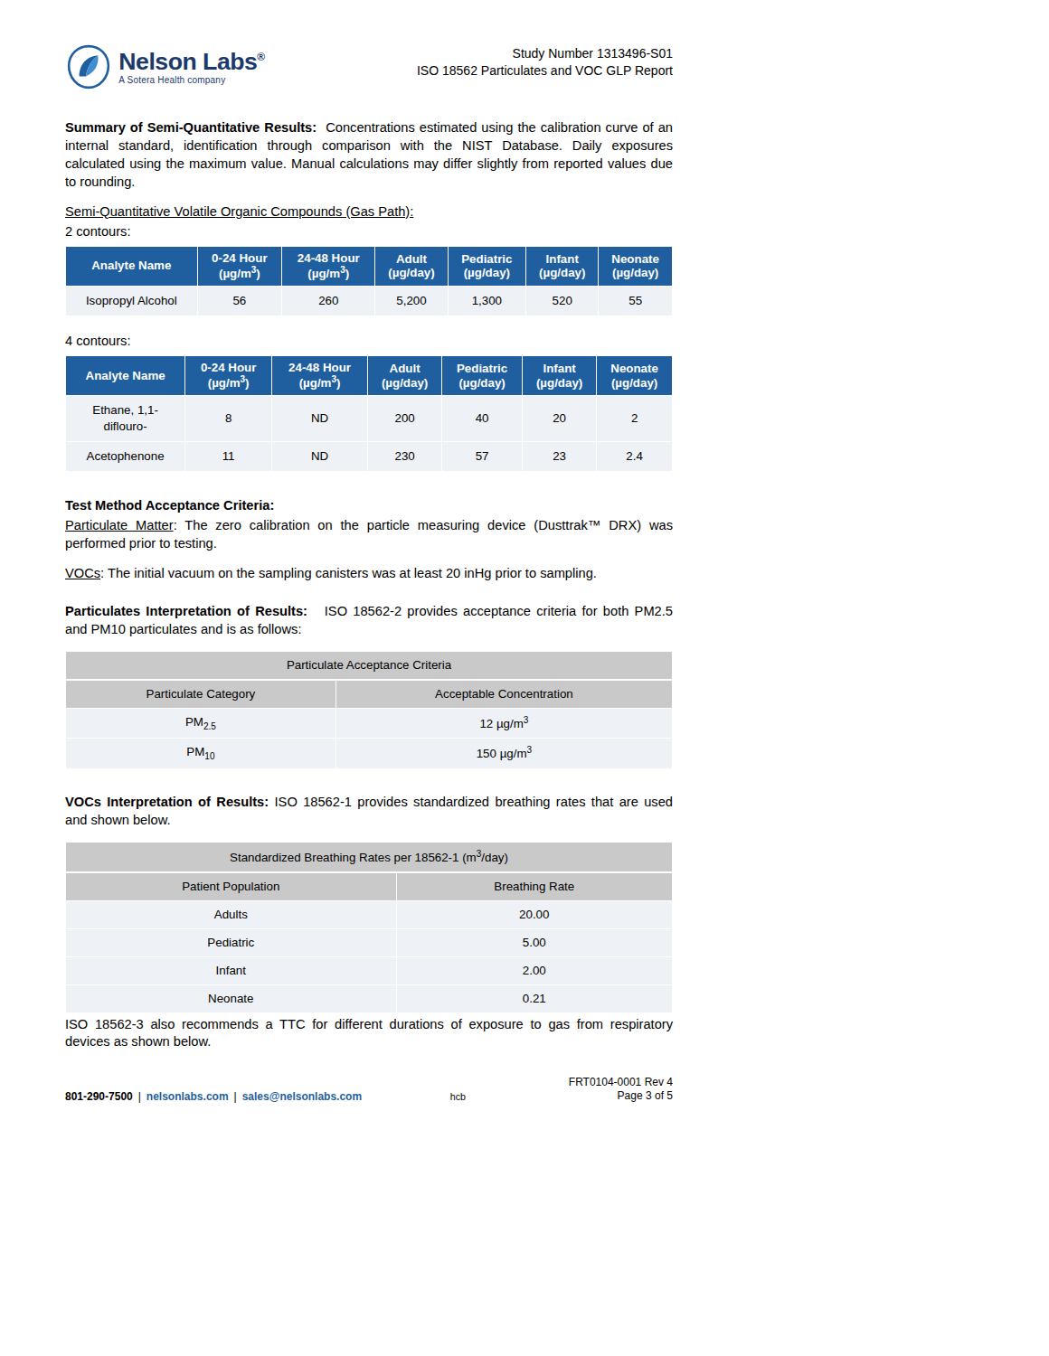Nelson Labs®
A Sotera Health company
Study Number 1313496-S01
ISO 18562 Particulates and VOC GLP Report
Summary of Semi-Quantitative Results: Concentrations estimated using the calibration curve of an internal standard, identification through comparison with the NIST Database. Daily exposures calculated using the maximum value. Manual calculations may differ slightly from reported values due to rounding.
Semi-Quantitative Volatile Organic Compounds (Gas Path):
2 contours:
| Analyte Name | 0-24 Hour (µg/m 3 ) | 24-48 Hour (µg/m 3 ) | Adult (µg/day) | Pediatric (µg/day) | Infant (µg/day) | Neonate (µg/day) |
| --- | --- | --- | --- | --- | --- | --- |
| Isopropyl Alcohol | 56 | 260 | 5,200 | 1,300 | 520 | 55 |
4 contours:
| Analyte Name | 0-24 Hour (µg/m 3 ) | 24-48 Hour (µg/m 3 ) | Adult (µg/day) | Pediatric (µg/day) | Infant (µg/day) | Neonate (µg/day) |
| --- | --- | --- | --- | --- | --- | --- |
| Ethane, 1,1- diflouro- | 8 | ND | 200 | 40 | 20 | 2 |
| Acetophenone | 11 | ND | 230 | 57 | 23 | 2.4 |
Test Method Acceptance Criteria:
Particulate Matter: The zero calibration on the particle measuring device (Dusttrak™ DRX) was performed prior to testing.
VOCs: The initial vacuum on the sampling canisters was at least 20 inHg prior to sampling.
Particulates Interpretation of Results: ISO 18562-2 provides acceptance criteria for both PM2.5 and PM10 particulates and is as follows:
Particulate Acceptance Criteria
| Particulate Category | Acceptable Concentration |
| --- | --- |
| PM 2.5 | 12 µg/m 3 |
| PM 10 | 150 µg/m 3 |
VOCs Interpretation of Results: ISO 18562-1 provides standardized breathing rates that are used and shown below.
Standardized Breathing Rates per 18562-1 (m 3 /day)
| Patient Population | Breathing Rate |
| --- | --- |
| Adults | 20.00 |
| Pediatric | 5.00 |
| Infant | 2.00 |
| Neonate | 0.21 |
ISO 18562-3 also recommends a TTC for different durations of exposure to gas from respiratory devices as shown below.
801-290-7500|nelsonlabs.com|sales@nelsonlabs.com
hcb
FRT0104-0001 Rev 4
Page 3 of 5